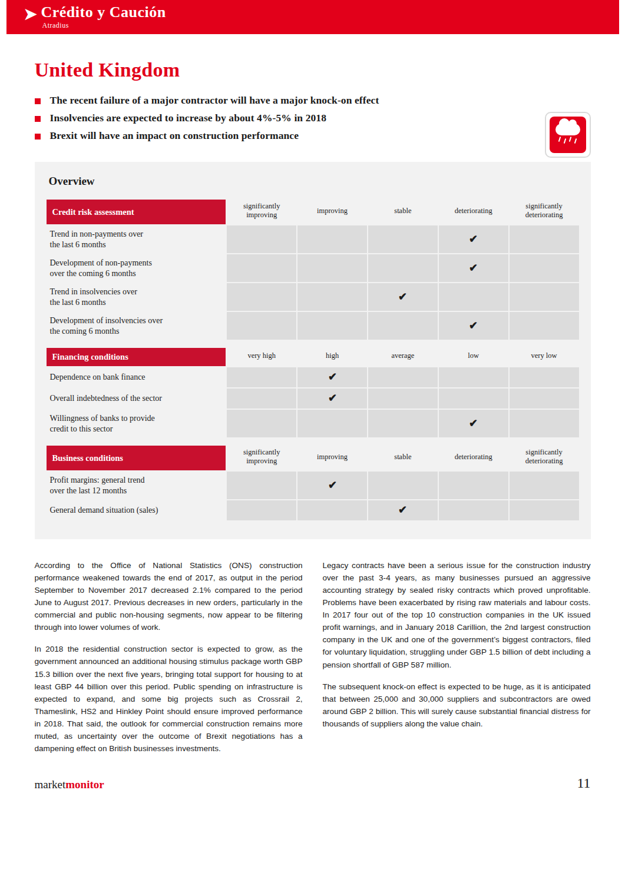➤
Crédito y Caución
Atradius
United Kingdom
The recent failure of a major contractor will have a major knock-on effect
Insolvencies are expected to increase by about 4%-5% in 2018
Brexit will have an impact on construction performance
Overview
| Credit risk assessment | significantly improving | improving | stable | deteriorating | significantly deteriorating |
| Trend in non-payments over the last 6 months | | | | ✔ | |
| Development of non-payments over the coming 6 months | | | | ✔ | |
| Trend in insolvencies over the last 6 months | | | ✔ | | |
| Development of insolvencies over the coming 6 months | | | | ✔ | |
| Financing conditions | very high | high | average | low | very low |
| Dependence on bank finance | | ✔ | | | |
| Overall indebtedness of the sector | | ✔ | | | |
| Willingness of banks to provide credit to this sector | | | | ✔ | |
| Business conditions | significantly improving | improving | stable | deteriorating | significantly deteriorating |
| Profit margins: general trend over the last 12 months | | ✔ | | | |
| General demand situation (sales) | | | ✔ | | |
According to the Office of National Statistics (ONS) construction performance weakened towards the end of 2017, as output in the period September to November 2017 decreased 2.1% compared to the period June to August 2017. Previous decreases in new orders, particularly in the commercial and public non-housing segments, now appear to be filtering through into lower volumes of work.
In 2018 the residential construction sector is expected to grow, as the government announced an additional housing stimulus package worth GBP 15.3 billion over the next five years, bringing total support for housing to at least GBP 44 billion over this period. Public spending on infrastructure is expected to expand, and some big projects such as Crossrail 2, Thameslink, HS2 and Hinkley Point should ensure improved performance in 2018. That said, the outlook for commercial construction remains more muted, as uncertainty over the outcome of Brexit negotiations has a dampening effect on British businesses investments.
Legacy contracts have been a serious issue for the construction industry over the past 3-4 years, as many businesses pursued an aggressive accounting strategy by sealed risky contracts which proved unprofitable. Problems have been exacerbated by rising raw materials and labour costs. In 2017 four out of the top 10 construction companies in the UK issued profit warnings, and in January 2018 Carillion, the 2nd largest construction company in the UK and one of the government’s biggest contractors, filed for voluntary liquidation, struggling under GBP 1.5 billion of debt including a pension shortfall of GBP 587 million.
The subsequent knock-on effect is expected to be huge, as it is anticipated that between 25,000 and 30,000 suppliers and subcontractors are owed around GBP 2 billion. This will surely cause substantial financial distress for thousands of suppliers along the value chain.
market monitor
11